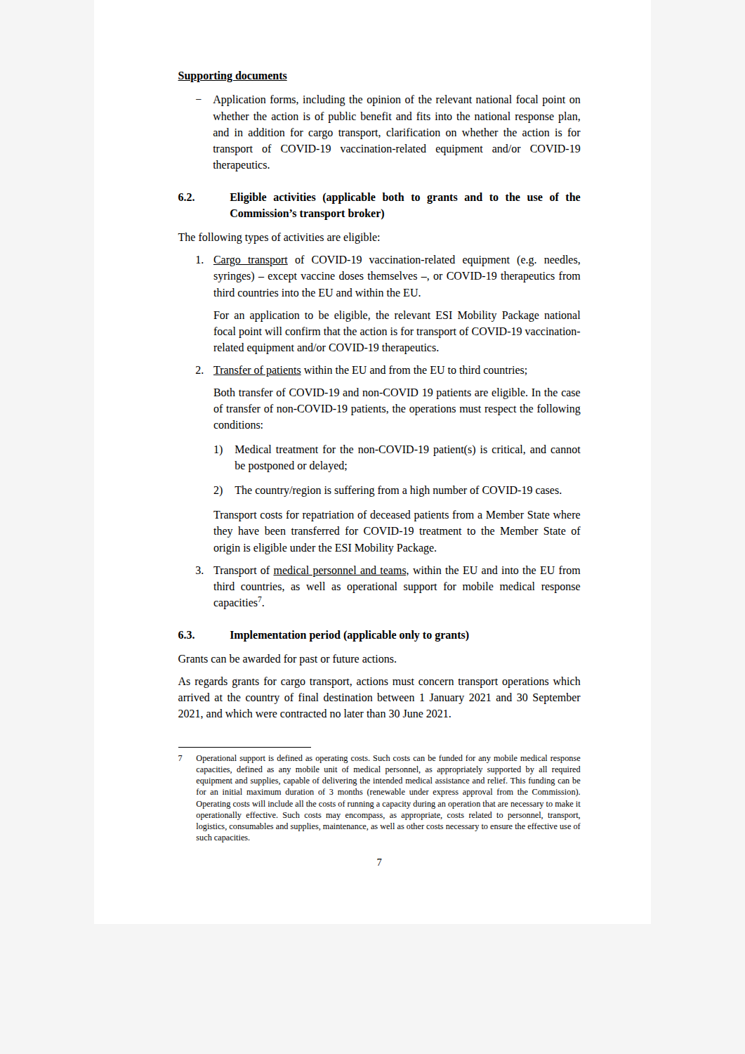Supporting documents
Application forms, including the opinion of the relevant national focal point on whether the action is of public benefit and fits into the national response plan, and in addition for cargo transport, clarification on whether the action is for transport of COVID-19 vaccination-related equipment and/or COVID-19 therapeutics.
6.2. Eligible activities (applicable both to grants and to the use of the Commission’s transport broker)
The following types of activities are eligible:
Cargo transport of COVID-19 vaccination-related equipment (e.g. needles, syringes) – except vaccine doses themselves –, or COVID-19 therapeutics from third countries into the EU and within the EU.
For an application to be eligible, the relevant ESI Mobility Package national focal point will confirm that the action is for transport of COVID-19 vaccination-related equipment and/or COVID-19 therapeutics.
Transfer of patients within the EU and from the EU to third countries;
Both transfer of COVID-19 and non-COVID 19 patients are eligible. In the case of transfer of non-COVID-19 patients, the operations must respect the following conditions:
Medical treatment for the non-COVID-19 patient(s) is critical, and cannot be postponed or delayed;
The country/region is suffering from a high number of COVID-19 cases.
Transport costs for repatriation of deceased patients from a Member State where they have been transferred for COVID-19 treatment to the Member State of origin is eligible under the ESI Mobility Package.
Transport of medical personnel and teams, within the EU and into the EU from third countries, as well as operational support for mobile medical response capacities7.
6.3. Implementation period (applicable only to grants)
Grants can be awarded for past or future actions.
As regards grants for cargo transport, actions must concern transport operations which arrived at the country of final destination between 1 January 2021 and 30 September 2021, and which were contracted no later than 30 June 2021.
7
Operational support is defined as operating costs. Such costs can be funded for any mobile medical response capacities, defined as any mobile unit of medical personnel, as appropriately supported by all required equipment and supplies, capable of delivering the intended medical assistance and relief. This funding can be for an initial maximum duration of 3 months (renewable under express approval from the Commission). Operating costs will include all the costs of running a capacity during an operation that are necessary to make it operationally effective. Such costs may encompass, as appropriate, costs related to personnel, transport, logistics, consumables and supplies, maintenance, as well as other costs necessary to ensure the effective use of such capacities.
7